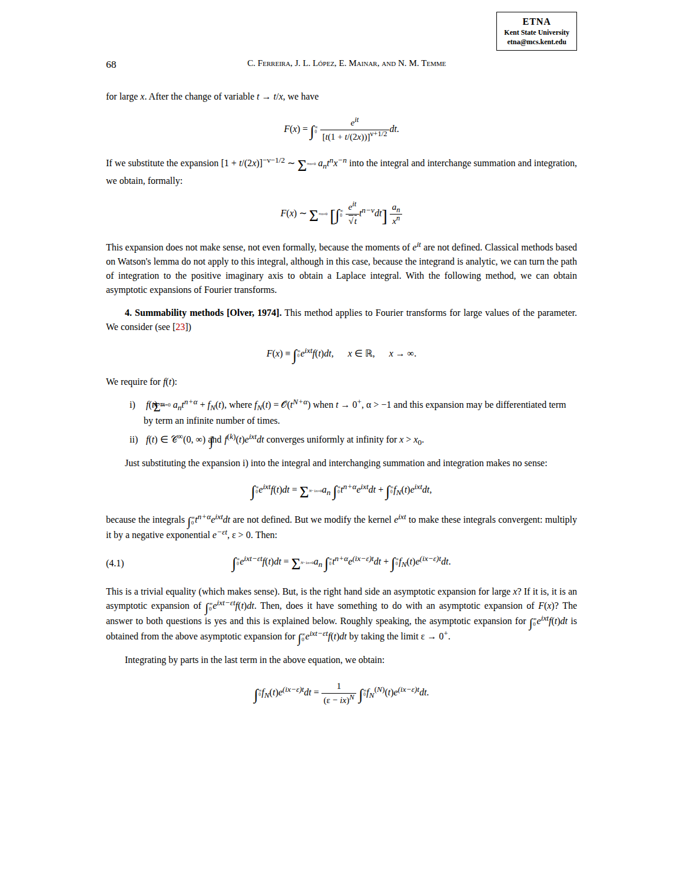ETNA
Kent State University
etna@mcs.kent.edu
68
C. Ferreira, J. L. López, E. Mainar, and N. M. Temme
for large x. After the change of variable t → t/x, we have
F(x) = ∫∞0 eit[t(1 + t/(2x))]ν+1/2 dt.
If we substitute the expansion [1 + t/(2x)]−ν−1/2 ∼ Σ∞n=0 antnx−n into the integral and interchange summation and integration, we obtain, formally:
F(x) ∼ Σ∞n=0 [∫∞0 eit√t tn−νdt] an xn
This expansion does not make sense, not even formally, because the moments of eit are not defined. Classical methods based on Watson's lemma do not apply to this integral, although in this case, because the integrand is analytic, we can turn the path of integration to the positive imaginary axis to obtain a Laplace integral. With the following method, we can obtain asymptotic expansions of Fourier transforms.
4. Summability methods [Olver, 1974]. This method applies to Fourier transforms for large values of the parameter. We consider (see [23])
F(x) ≡ ∫∞0 eixtf(t)dt, x ∈ ℝ, x → ∞.
We require for f(t):
i) f(t) = ΣN−1 n=0 antn+α + fN(t), where fN(t) = 𝒪(tN+α) when t → 0+, α > −1 and this expansion may be differentiated term by term an infinite number of times.
ii) f(t) ∈ 𝒞∞(0, ∞) and ∫∞1 f(k)(t)eixtdt converges uniformly at infinity for x > x0.
Just substituting the expansion i) into the integral and interchanging summation and integration makes no sense:
∫∞0 eixtf(t)dt = ΣN−1 n=0 an ∫∞0 tn+αeixtdt + ∫∞0 fN(t)eixtdt,
because the integrals ∫∞0 tn+αeixtdt are not defined. But we modify the kernel eixt to make these integrals convergent: multiply it by a negative exponential e−εt, ε > 0. Then:
(4.1) ∫∞0 eixt−εtf(t)dt = ΣN−1 n=0 an ∫∞0 tn+αe(ix−ε)tdt + ∫∞0 fN(t)e(ix−ε)tdt.
This is a trivial equality (which makes sense). But, is the right hand side an asymptotic expansion for large x? If it is, it is an asymptotic expansion of ∫∞0 eixt−εtf(t)dt. Then, does it have something to do with an asymptotic expansion of F(x)? The answer to both questions is yes and this is explained below. Roughly speaking, the asymptotic expansion for ∫∞0 eixtf(t)dt is obtained from the above asymptotic expansion for ∫∞0 eixt−εtf(t)dt by taking the limit ε → 0+.
Integrating by parts in the last term in the above equation, we obtain:
∫∞0 fN(t)e(ix−ε)tdt = 1(ε − ix)N ∫∞0 fN(N)(t)e(ix−ε)tdt.